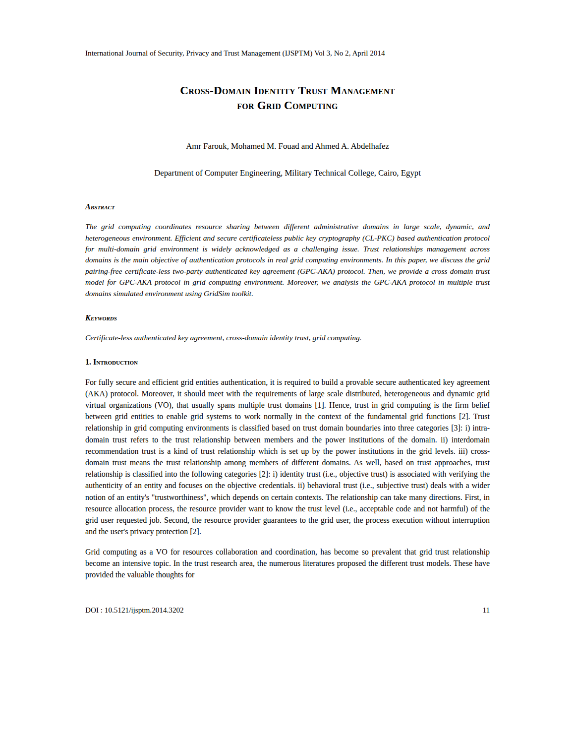International Journal of Security, Privacy and Trust Management (IJSPTM) Vol 3, No 2, April 2014
Cross-Domain Identity Trust Management
for Grid Computing
Amr Farouk, Mohamed M. Fouad and Ahmed A. Abdelhafez
Department of Computer Engineering, Military Technical College, Cairo, Egypt
Abstract
The grid computing coordinates resource sharing between different administrative domains in large scale, dynamic, and heterogeneous environment. Efficient and secure certificateless public key cryptography (CL-PKC) based authentication protocol for multi-domain grid environment is widely acknowledged as a challenging issue. Trust relationships management across domains is the main objective of authentication protocols in real grid computing environments. In this paper, we discuss the grid pairing-free certificate-less two-party authenticated key agreement (GPC-AKA) protocol. Then, we provide a cross domain trust model for GPC-AKA protocol in grid computing environment. Moreover, we analysis the GPC-AKA protocol in multiple trust domains simulated environment using GridSim toolkit.
Keywords
Certificate-less authenticated key agreement, cross-domain identity trust, grid computing.
1. Introduction
For fully secure and efficient grid entities authentication, it is required to build a provable secure authenticated key agreement (AKA) protocol. Moreover, it should meet with the requirements of large scale distributed, heterogeneous and dynamic grid virtual organizations (VO), that usually spans multiple trust domains [1]. Hence, trust in grid computing is the firm belief between grid entities to enable grid systems to work normally in the context of the fundamental grid functions [2]. Trust relationship in grid computing environments is classified based on trust domain boundaries into three categories [3]: i) intra-domain trust refers to the trust relationship between members and the power institutions of the domain. ii) interdomain recommendation trust is a kind of trust relationship which is set up by the power institutions in the grid levels. iii) cross-domain trust means the trust relationship among members of different domains. As well, based on trust approaches, trust relationship is classified into the following categories [2]: i) identity trust (i.e., objective trust) is associated with verifying the authenticity of an entity and focuses on the objective credentials. ii) behavioral trust (i.e., subjective trust) deals with a wider notion of an entity's "trustworthiness", which depends on certain contexts. The relationship can take many directions. First, in resource allocation process, the resource provider want to know the trust level (i.e., acceptable code and not harmful) of the grid user requested job. Second, the resource provider guarantees to the grid user, the process execution without interruption and the user's privacy protection [2].
Grid computing as a VO for resources collaboration and coordination, has become so prevalent that grid trust relationship become an intensive topic. In the trust research area, the numerous literatures proposed the different trust models. These have provided the valuable thoughts for
DOI : 10.5121/ijsptm.2014.3202 11